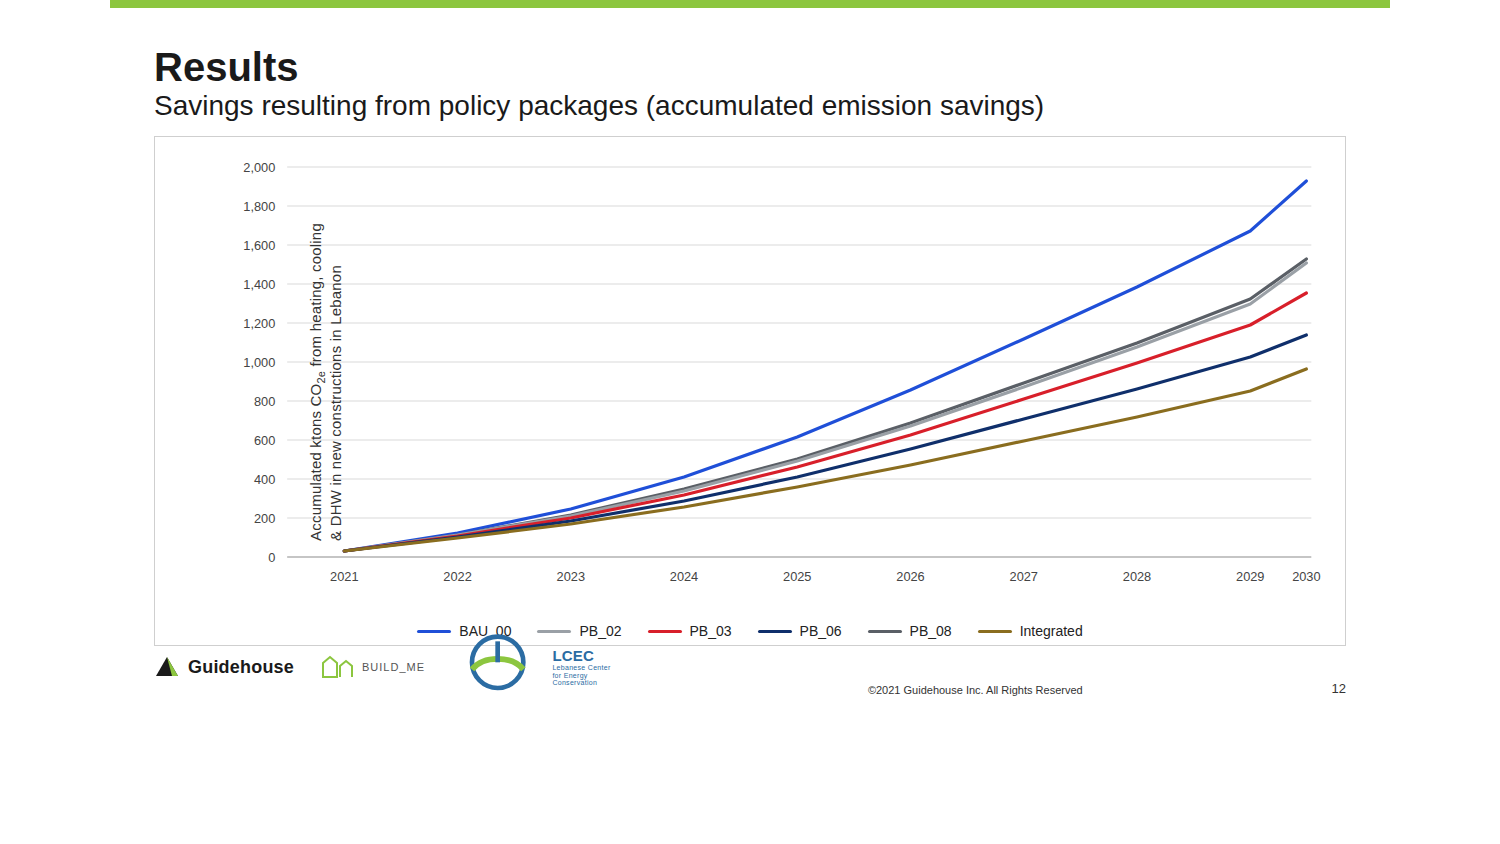Results
Savings resulting from policy packages (accumulated emission savings)
Accumulated ktons CO2e from heating, cooling
& DHW in new constructions in Lebanon
2,000 1,800 1,600 1,400 1,200 1,000 800 600 400 200 0 2021 2022 2023 2024 2025 2026 2027 2028 2029 2030
BAU_00 PB_02 PB_03 PB_06 PB_08 Integrated
Guidehouse
BUILD_ME
LCEC
Lebanese Center for Energy Conservation
©2021 Guidehouse Inc. All Rights Reserved
12